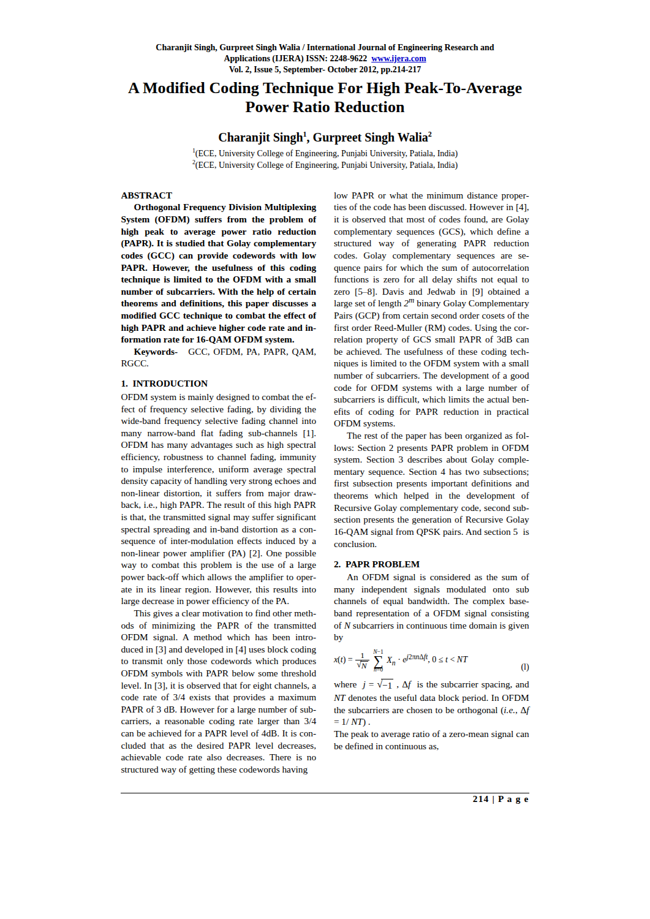Charanjit Singh, Gurpreet Singh Walia / International Journal of Engineering Research and Applications (IJERA) ISSN: 2248-9622 www.ijera.com Vol. 2, Issue 5, September- October 2012, pp.214-217
A Modified Coding Technique For High Peak-To-Average Power Ratio Reduction
Charanjit Singh1, Gurpreet Singh Walia2
1(ECE, University College of Engineering, Punjabi University, Patiala, India)
2(ECE, University College of Engineering, Punjabi University, Patiala, India)
ABSTRACT
Orthogonal Frequency Division Multiplexing System (OFDM) suffers from the problem of high peak to average power ratio reduction (PAPR). It is studied that Golay complementary codes (GCC) can provide codewords with low PAPR. However, the usefulness of this coding technique is limited to the OFDM with a small number of subcarriers. With the help of certain theorems and definitions, this paper discusses a modified GCC technique to combat the effect of high PAPR and achieve higher code rate and information rate for 16-QAM OFDM system.
Keywords- GCC, OFDM, PA, PAPR, QAM, RGCC.
1. INTRODUCTION
OFDM system is mainly designed to combat the effect of frequency selective fading, by dividing the wide-band frequency selective fading channel into many narrow-band flat fading sub-channels [1]. OFDM has many advantages such as high spectral efficiency, robustness to channel fading, immunity to impulse interference, uniform average spectral density capacity of handling very strong echoes and non-linear distortion, it suffers from major drawback, i.e., high PAPR. The result of this high PAPR is that, the transmitted signal may suffer significant spectral spreading and in-band distortion as a consequence of inter-modulation effects induced by a non-linear power amplifier (PA) [2]. One possible way to combat this problem is the use of a large power back-off which allows the amplifier to operate in its linear region. However, this results into large decrease in power efficiency of the PA.
This gives a clear motivation to find other methods of minimizing the PAPR of the transmitted OFDM signal. A method which has been introduced in [3] and developed in [4] uses block coding to transmit only those codewords which produces OFDM symbols with PAPR below some threshold level. In [3], it is observed that for eight channels, a code rate of 3/4 exists that provides a maximum PAPR of 3 dB. However for a large number of subcarriers, a reasonable coding rate larger than 3/4 can be achieved for a PAPR level of 4dB. It is concluded that as the desired PAPR level decreases, achievable code rate also decreases. There is no structured way of getting these codewords having
low PAPR or what the minimum distance properties of the code has been discussed. However in [4], it is observed that most of codes found, are Golay complementary sequences (GCS), which define a structured way of generating PAPR reduction codes. Golay complementary sequences are sequence pairs for which the sum of autocorrelation functions is zero for all delay shifts not equal to zero [5–8]. Davis and Jedwab in [9] obtained a large set of length 2m binary Golay Complementary Pairs (GCP) from certain second order cosets of the first order Reed-Muller (RM) codes. Using the correlation property of GCS small PAPR of 3dB can be achieved. The usefulness of these coding techniques is limited to the OFDM system with a small number of subcarriers. The development of a good code for OFDM systems with a large number of subcarriers is difficult, which limits the actual benefits of coding for PAPR reduction in practical OFDM systems.
The rest of the paper has been organized as follows: Section 2 presents PAPR problem in OFDM system. Section 3 describes about Golay complementary sequence. Section 4 has two subsections; first subsection presents important definitions and theorems which helped in the development of Recursive Golay complementary code, second subsection presents the generation of Recursive Golay 16-QAM signal from QPSK pairs. And section 5 is conclusion.
2. PAPR PROBLEM
An OFDM signal is considered as the sum of many independent signals modulated onto sub channels of equal bandwidth. The complex baseband representation of a OFDM signal consisting of N subcarriers in continuous time domain is given by
x(t) = 1 N N−1∑n=0 Xn · ej2πn Δft, 0 ≤ t < NT (l)
where j = −1 , Δf is the subcarrier spacing, and NT denotes the useful data block period. In OFDM the subcarriers are chosen to be orthogonal (i.e., Δf = 1/ NT) .
The peak to average ratio of a zero-mean signal can be defined in continuous as,
214 | P a g e